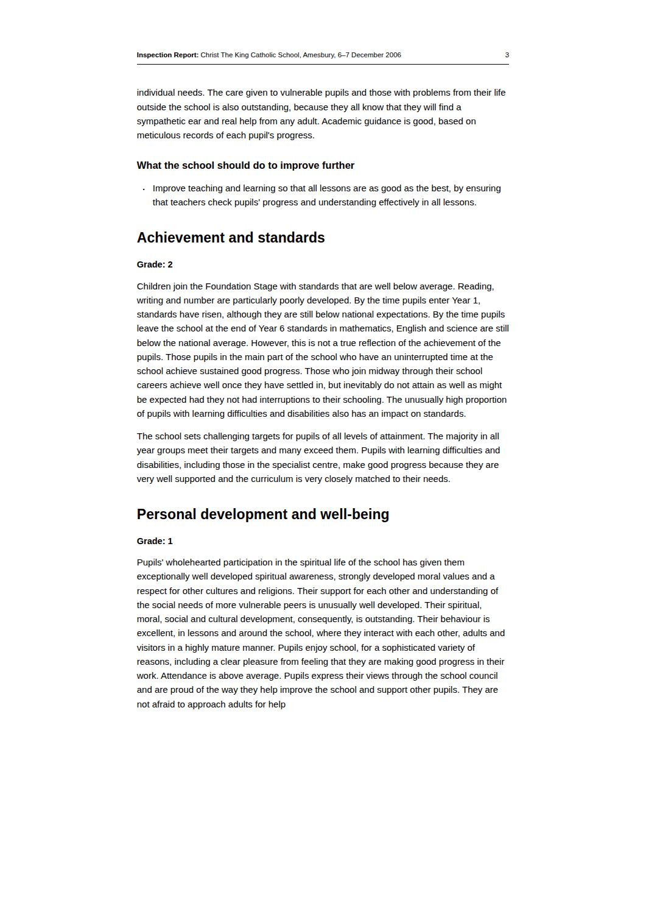Inspection Report: Christ The King Catholic School, Amesbury, 6–7 December 2006
3
individual needs. The care given to vulnerable pupils and those with problems from their life outside the school is also outstanding, because they all know that they will find a sympathetic ear and real help from any adult. Academic guidance is good, based on meticulous records of each pupil's progress.
What the school should do to improve further
Improve teaching and learning so that all lessons are as good as the best, by ensuring that teachers check pupils' progress and understanding effectively in all lessons.
Achievement and standards
Grade: 2
Children join the Foundation Stage with standards that are well below average. Reading, writing and number are particularly poorly developed. By the time pupils enter Year 1, standards have risen, although they are still below national expectations. By the time pupils leave the school at the end of Year 6 standards in mathematics, English and science are still below the national average. However, this is not a true reflection of the achievement of the pupils. Those pupils in the main part of the school who have an uninterrupted time at the school achieve sustained good progress. Those who join midway through their school careers achieve well once they have settled in, but inevitably do not attain as well as might be expected had they not had interruptions to their schooling. The unusually high proportion of pupils with learning difficulties and disabilities also has an impact on standards.
The school sets challenging targets for pupils of all levels of attainment. The majority in all year groups meet their targets and many exceed them. Pupils with learning difficulties and disabilities, including those in the specialist centre, make good progress because they are very well supported and the curriculum is very closely matched to their needs.
Personal development and well-being
Grade: 1
Pupils' wholehearted participation in the spiritual life of the school has given them exceptionally well developed spiritual awareness, strongly developed moral values and a respect for other cultures and religions. Their support for each other and understanding of the social needs of more vulnerable peers is unusually well developed. Their spiritual, moral, social and cultural development, consequently, is outstanding. Their behaviour is excellent, in lessons and around the school, where they interact with each other, adults and visitors in a highly mature manner. Pupils enjoy school, for a sophisticated variety of reasons, including a clear pleasure from feeling that they are making good progress in their work. Attendance is above average. Pupils express their views through the school council and are proud of the way they help improve the school and support other pupils. They are not afraid to approach adults for help